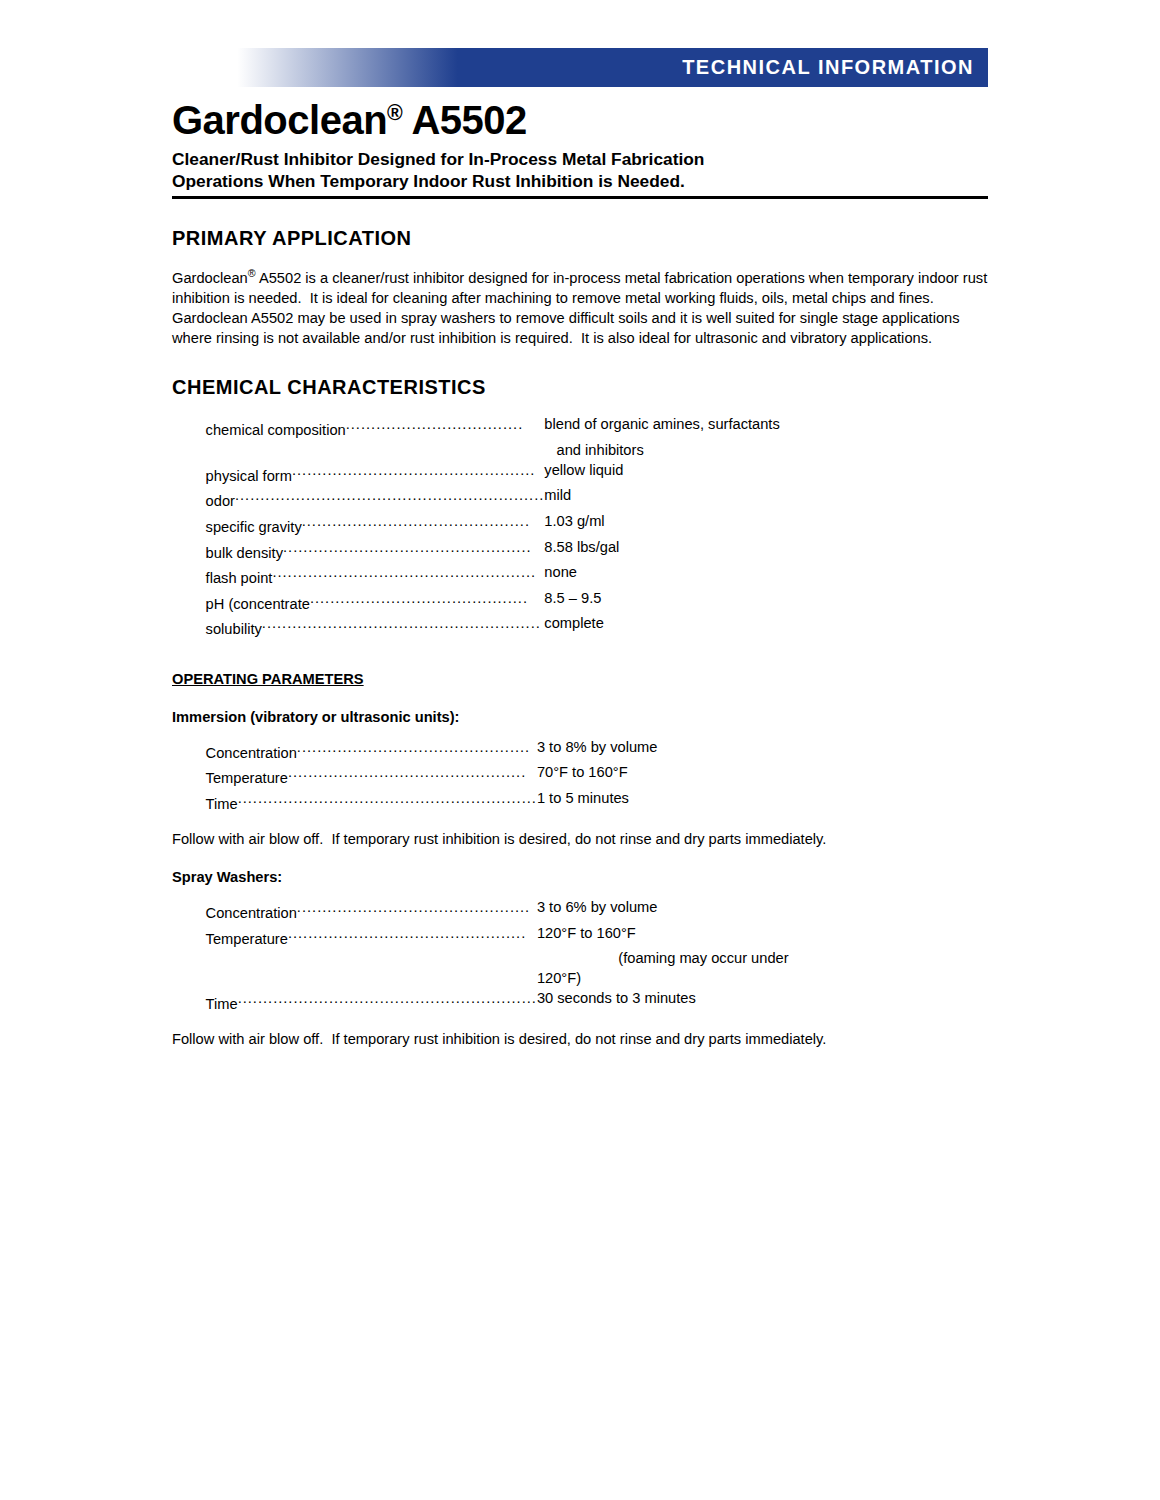TECHNICAL INFORMATION
Gardoclean® A5502
Cleaner/Rust Inhibitor Designed for In-Process Metal Fabrication
Operations When Temporary Indoor Rust Inhibition is Needed.
PRIMARY APPLICATION
Gardoclean® A5502 is a cleaner/rust inhibitor designed for in-process metal fabrication operations when temporary indoor rust inhibition is needed. It is ideal for cleaning after machining to remove metal working fluids, oils, metal chips and fines. Gardoclean A5502 may be used in spray washers to remove difficult soils and it is well suited for single stage applications where rinsing is not available and/or rust inhibition is required. It is also ideal for ultrasonic and vibratory applications.
CHEMICAL CHARACTERISTICS
| chemical composition ................................... | blend of organic amines, surfactants |
| | and inhibitors |
| physical form ................................................ | yellow liquid |
| odor ............................................................. | mild |
| specific gravity ............................................. | 1.03 g/ml |
| bulk density ................................................. | 8.58 lbs/gal |
| flash point .................................................... | none |
| pH (concentrate ........................................... | 8.5 – 9.5 |
| solubility ....................................................... | complete |
OPERATING PARAMETERS
Immersion (vibratory or ultrasonic units):
| Concentration .............................................. | 3 to 8% by volume |
| Temperature ............................................... | 70°F to 160°F |
| Time ........................................................... | 1 to 5 minutes |
Follow with air blow off. If temporary rust inhibition is desired, do not rinse and dry parts immediately.
Spray Washers:
| Concentration .............................................. | 3 to 6% by volume |
| Temperature ............................................... | 120°F to 160°F |
| | (foaming may occur under 120°F) |
| Time ........................................................... | 30 seconds to 3 minutes |
Follow with air blow off. If temporary rust inhibition is desired, do not rinse and dry parts immediately.